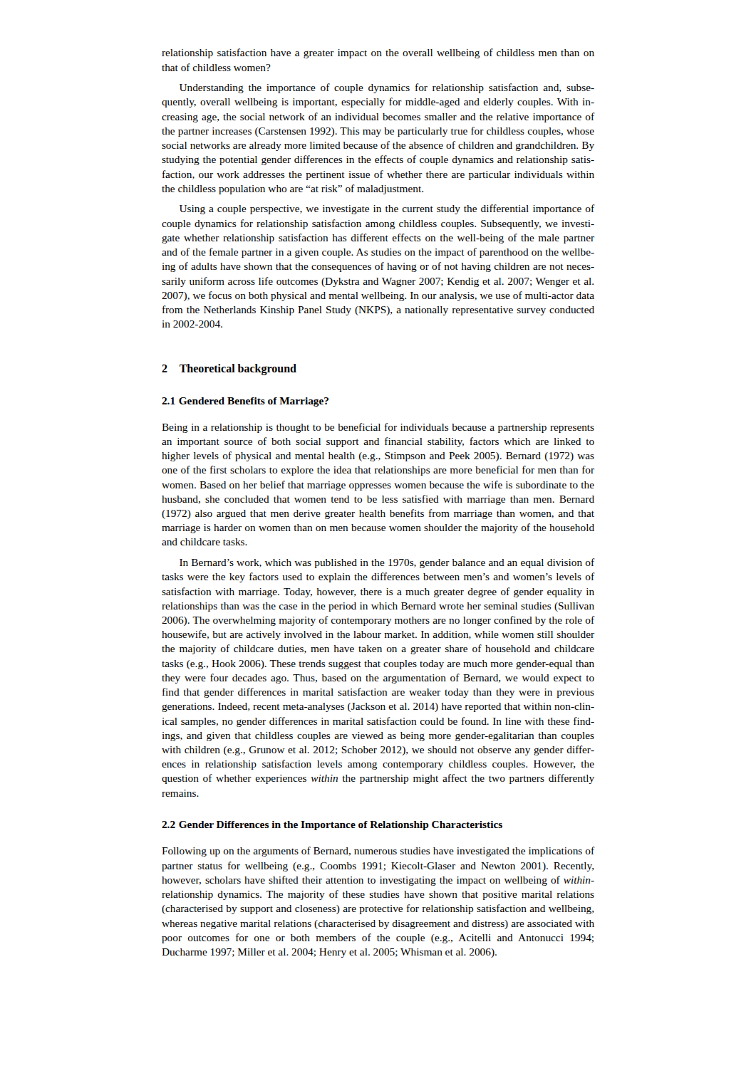relationship satisfaction have a greater impact on the overall wellbeing of childless men than on that of childless women?
Understanding the importance of couple dynamics for relationship satisfaction and, subsequently, overall wellbeing is important, especially for middle-aged and elderly couples. With increasing age, the social network of an individual becomes smaller and the relative importance of the partner increases (Carstensen 1992). This may be particularly true for childless couples, whose social networks are already more limited because of the absence of children and grandchildren. By studying the potential gender differences in the effects of couple dynamics and relationship satisfaction, our work addresses the pertinent issue of whether there are particular individuals within the childless population who are “at risk” of maladjustment.
Using a couple perspective, we investigate in the current study the differential importance of couple dynamics for relationship satisfaction among childless couples. Subsequently, we investigate whether relationship satisfaction has different effects on the well-being of the male partner and of the female partner in a given couple. As studies on the impact of parenthood on the wellbeing of adults have shown that the consequences of having or of not having children are not necessarily uniform across life outcomes (Dykstra and Wagner 2007; Kendig et al. 2007; Wenger et al. 2007), we focus on both physical and mental wellbeing. In our analysis, we use of multi-actor data from the Netherlands Kinship Panel Study (NKPS), a nationally representative survey conducted in 2002-2004.
2 Theoretical background
2.1 Gendered Benefits of Marriage?
Being in a relationship is thought to be beneficial for individuals because a partnership represents an important source of both social support and financial stability, factors which are linked to higher levels of physical and mental health (e.g., Stimpson and Peek 2005). Bernard (1972) was one of the first scholars to explore the idea that relationships are more beneficial for men than for women. Based on her belief that marriage oppresses women because the wife is subordinate to the husband, she concluded that women tend to be less satisfied with marriage than men. Bernard (1972) also argued that men derive greater health benefits from marriage than women, and that marriage is harder on women than on men because women shoulder the majority of the household and childcare tasks.
In Bernard’s work, which was published in the 1970s, gender balance and an equal division of tasks were the key factors used to explain the differences between men’s and women’s levels of satisfaction with marriage. Today, however, there is a much greater degree of gender equality in relationships than was the case in the period in which Bernard wrote her seminal studies (Sullivan 2006). The overwhelming majority of contemporary mothers are no longer confined by the role of housewife, but are actively involved in the labour market. In addition, while women still shoulder the majority of childcare duties, men have taken on a greater share of household and childcare tasks (e.g., Hook 2006). These trends suggest that couples today are much more gender-equal than they were four decades ago. Thus, based on the argumentation of Bernard, we would expect to find that gender differences in marital satisfaction are weaker today than they were in previous generations. Indeed, recent meta-analyses (Jackson et al. 2014) have reported that within non-clinical samples, no gender differences in marital satisfaction could be found. In line with these findings, and given that childless couples are viewed as being more gender-egalitarian than couples with children (e.g., Grunow et al. 2012; Schober 2012), we should not observe any gender differences in relationship satisfaction levels among contemporary childless couples. However, the question of whether experiences within the partnership might affect the two partners differently remains.
2.2 Gender Differences in the Importance of Relationship Characteristics
Following up on the arguments of Bernard, numerous studies have investigated the implications of partner status for wellbeing (e.g., Coombs 1991; Kiecolt-Glaser and Newton 2001). Recently, however, scholars have shifted their attention to investigating the impact on wellbeing of within-relationship dynamics. The majority of these studies have shown that positive marital relations (characterised by support and closeness) are protective for relationship satisfaction and wellbeing, whereas negative marital relations (characterised by disagreement and distress) are associated with poor outcomes for one or both members of the couple (e.g., Acitelli and Antonucci 1994; Ducharme 1997; Miller et al. 2004; Henry et al. 2005; Whisman et al. 2006).